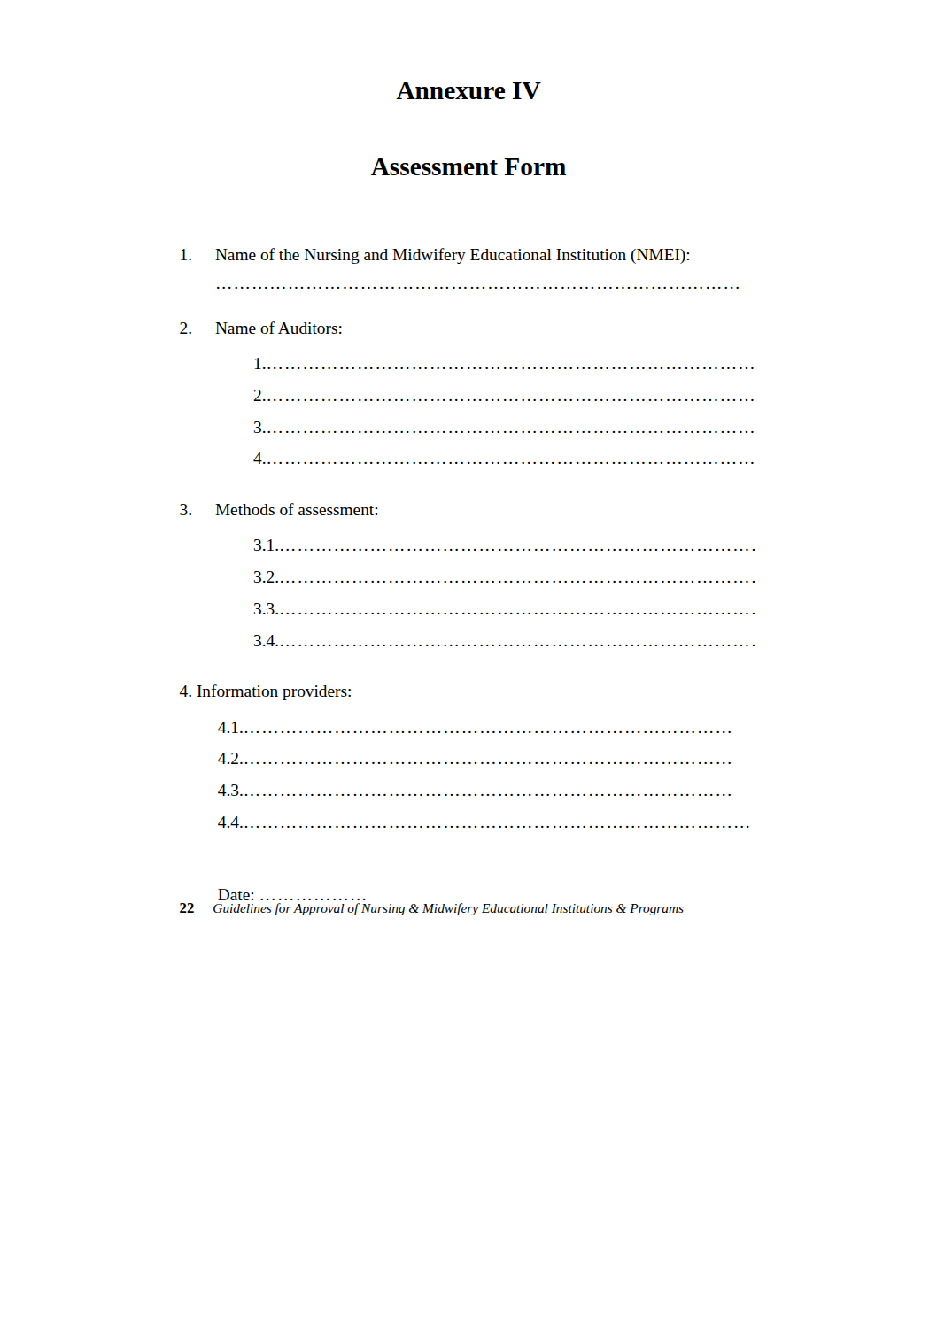Annexure IV
Assessment Form
Name of the Nursing and Midwifery Educational Institution (NMEI): ……………………………………………………………………………
Name of Auditors:
1.…………………………………………………………………………
2.…………………………………………………………………………
3.…………………………………………………………………………
4.…………………………………………………………………………
Methods of assessment:
3.1.………………………………………………………………………
3.2.………………………………………………………………………
3.3.………………………………………………………………………
3.4.………………………………………………………………………
4. Information providers:
4.1.………………………………………………………………………
4.2.………………………………………………………………………
4.3.………………………………………………………………………
4.4.…………………………………………………………………………
Date: ………………
22 Guidelines for Approval of Nursing & Midwifery Educational Institutions & Programs